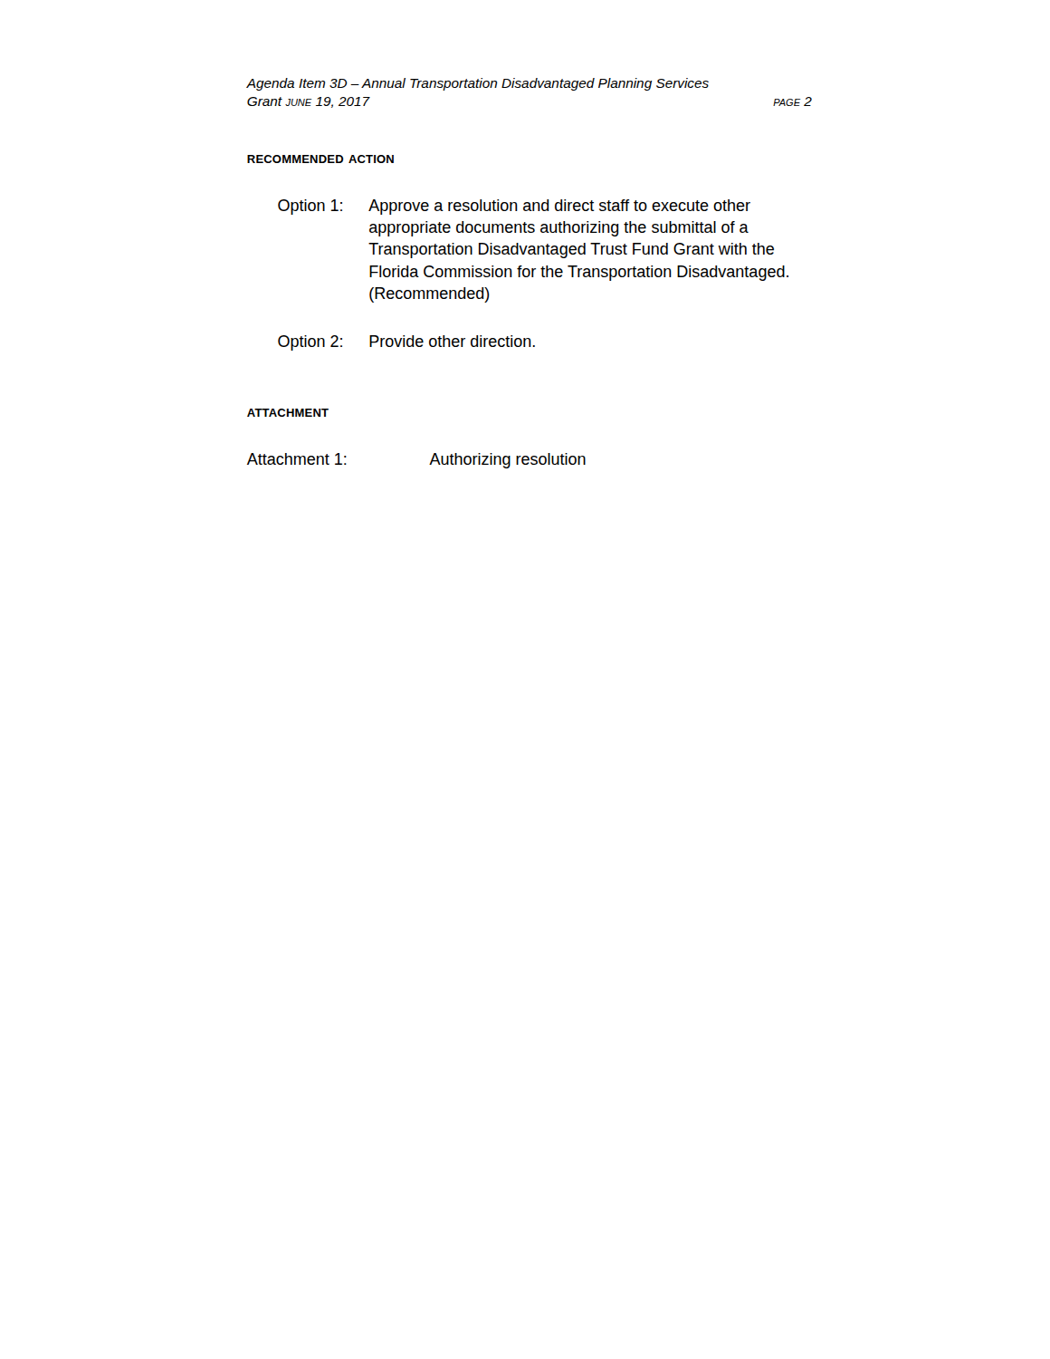Agenda Item 3D – Annual Transportation Disadvantaged Planning Services
Grant June 19, 2017
Page 2
Recommended Action
Option 1:
Approve a resolution and direct staff to execute other appropriate documents authorizing the submittal of a Transportation Disadvantaged Trust Fund Grant with the Florida Commission for the Transportation Disadvantaged.
(Recommended)
Option 2:
Provide other direction.
Attachment
Attachment 1:
Authorizing resolution